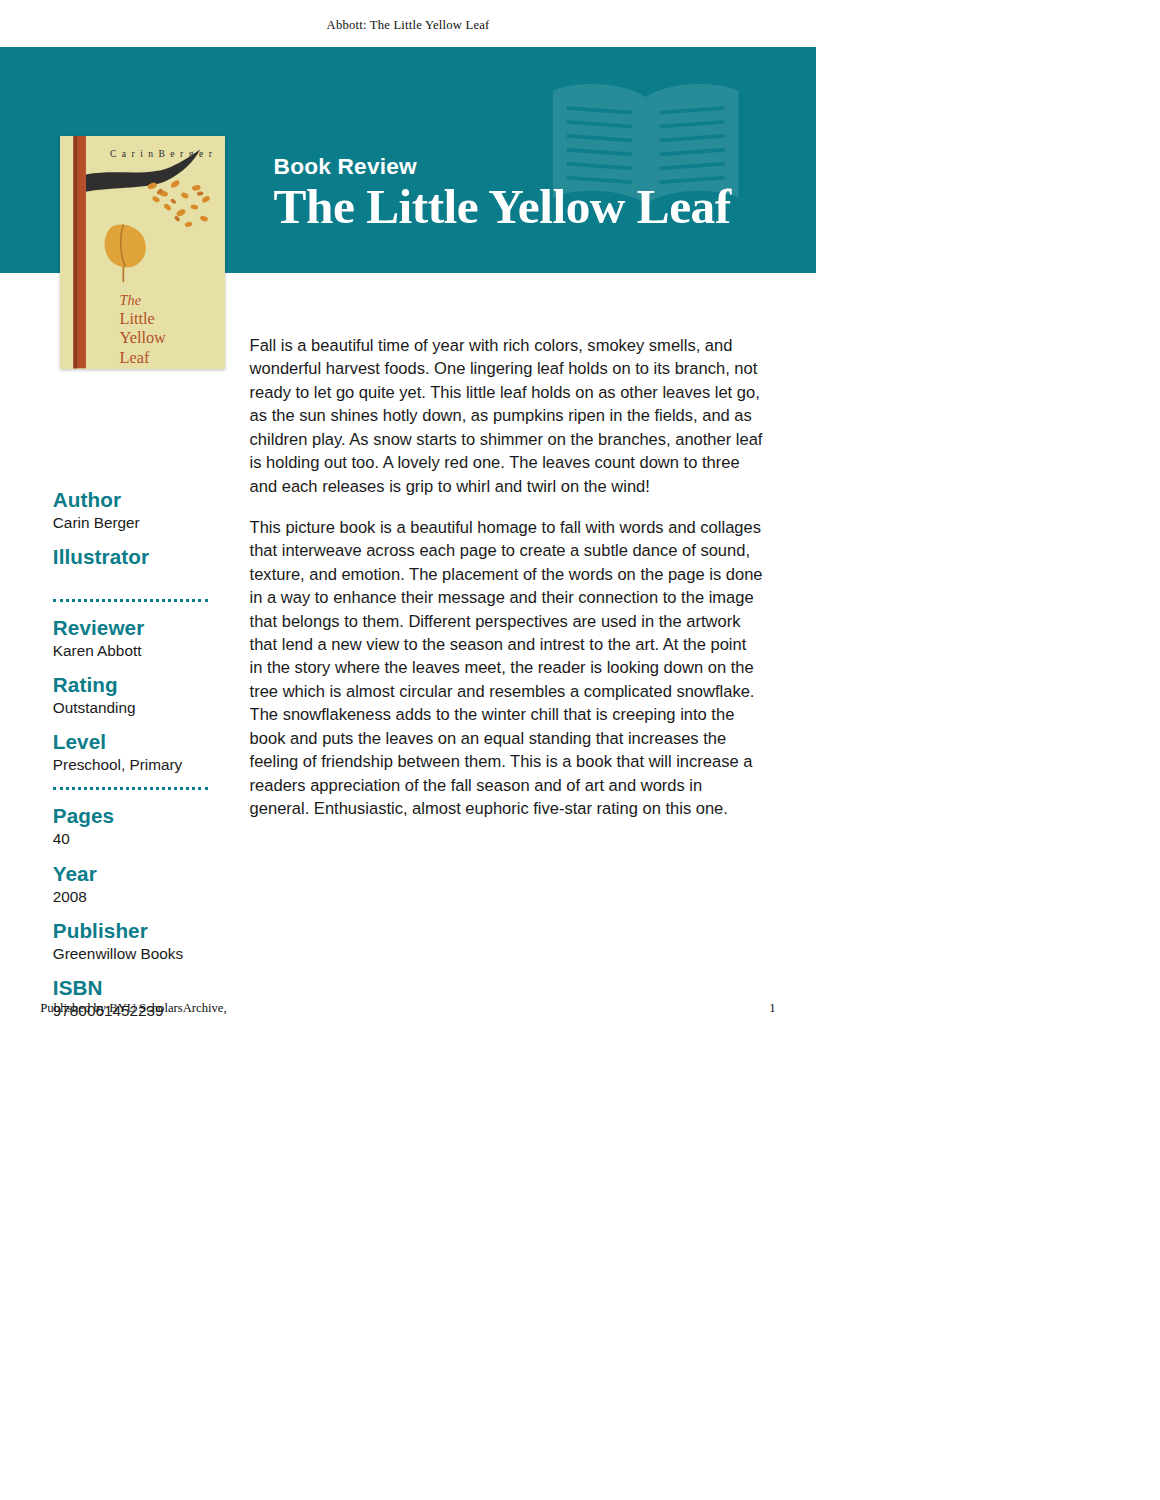Abbott: The Little Yellow Leaf
Book Review
The Little Yellow Leaf
C a r i n B e r g e r The Little Yellow Leaf
Author
Carin Berger
Illustrator
Reviewer
Karen Abbott
Rating
Outstanding
Level
Preschool, Primary
Pages
40
Year
2008
Publisher
Greenwillow Books
ISBN
9780061452239
Fall is a beautiful time of year with rich colors, smokey smells, and wonderful harvest foods. One lingering leaf holds on to its branch, not ready to let go quite yet. This little leaf holds on as other leaves let go, as the sun shines hotly down, as pumpkins ripen in the fields, and as children play. As snow starts to shimmer on the branches, another leaf is holding out too. A lovely red one. The leaves count down to three and each releases is grip to whirl and twirl on the wind!
This picture book is a beautiful homage to fall with words and collages that interweave across each page to create a subtle dance of sound, texture, and emotion. The placement of the words on the page is done in a way to enhance their message and their connection to the image that belongs to them. Different perspectives are used in the artwork that lend a new view to the season and intrest to the art. At the point in the story where the leaves meet, the reader is looking down on the tree which is almost circular and resembles a complicated snowflake. The snowflakeness adds to the winter chill that is creeping into the book and puts the leaves on an equal standing that increases the feeling of friendship between them. This is a book that will increase a readers appreciation of the fall season and of art and words in general. Enthusiastic, almost euphoric five-star rating on this one.
Published by BYU ScholarsArchive, 1